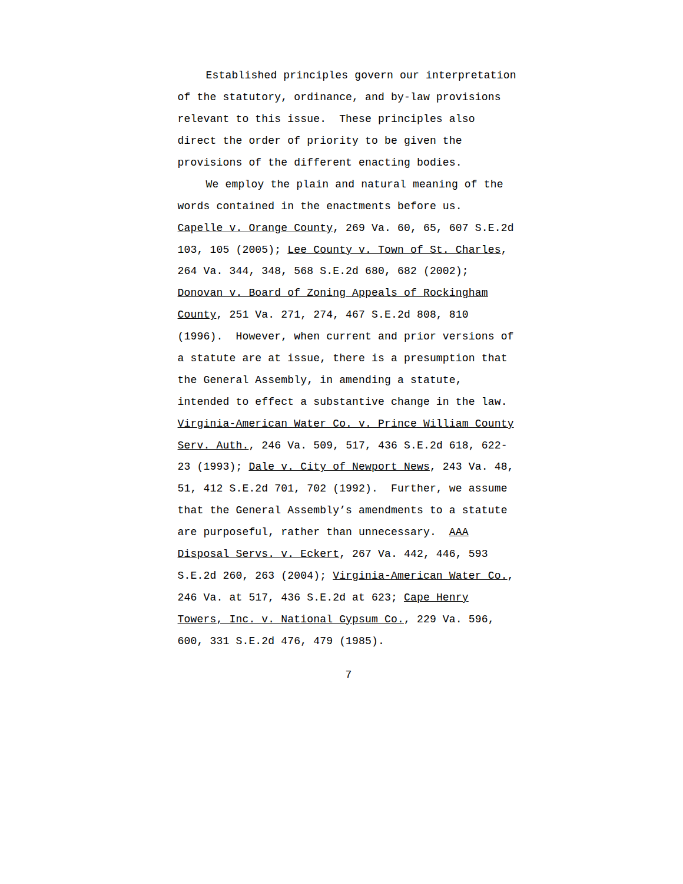Established principles govern our interpretation of the statutory, ordinance, and by-law provisions relevant to this issue. These principles also direct the order of priority to be given the provisions of the different enacting bodies.
We employ the plain and natural meaning of the words contained in the enactments before us. Capelle v. Orange County, 269 Va. 60, 65, 607 S.E.2d 103, 105 (2005); Lee County v. Town of St. Charles, 264 Va. 344, 348, 568 S.E.2d 680, 682 (2002); Donovan v. Board of Zoning Appeals of Rockingham County, 251 Va. 271, 274, 467 S.E.2d 808, 810 (1996). However, when current and prior versions of a statute are at issue, there is a presumption that the General Assembly, in amending a statute, intended to effect a substantive change in the law. Virginia-American Water Co. v. Prince William County Serv. Auth., 246 Va. 509, 517, 436 S.E.2d 618, 622-23 (1993); Dale v. City of Newport News, 243 Va. 48, 51, 412 S.E.2d 701, 702 (1992). Further, we assume that the General Assembly’s amendments to a statute are purposeful, rather than unnecessary. AAA Disposal Servs. v. Eckert, 267 Va. 442, 446, 593 S.E.2d 260, 263 (2004); Virginia-American Water Co., 246 Va. at 517, 436 S.E.2d at 623; Cape Henry Towers, Inc. v. National Gypsum Co., 229 Va. 596, 600, 331 S.E.2d 476, 479 (1985).
7